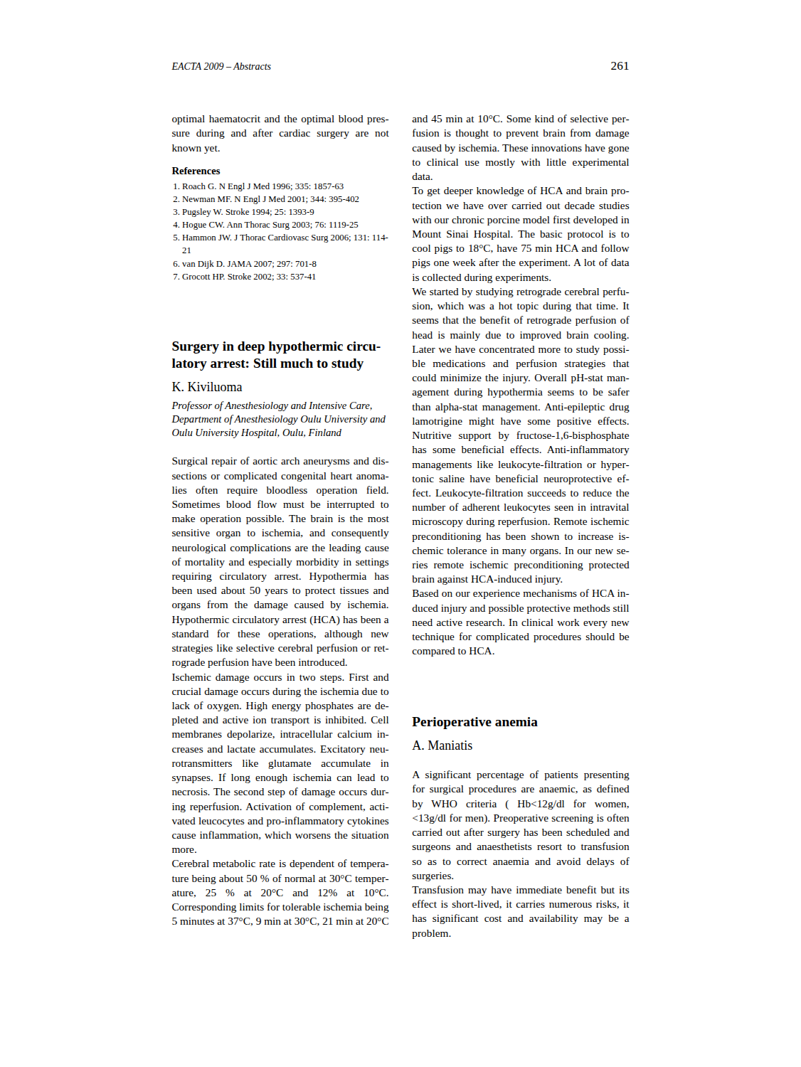EACTA 2009 – Abstracts 261
optimal haematocrit and the optimal blood pressure during and after cardiac surgery are not known yet.
References
Roach G. N Engl J Med 1996; 335: 1857-63
Newman MF. N Engl J Med 2001; 344: 395-402
Pugsley W. Stroke 1994; 25: 1393-9
Hogue CW. Ann Thorac Surg 2003; 76: 1119-25
Hammon JW. J Thorac Cardiovasc Surg 2006; 131: 114-21
van Dijk D. JAMA 2007; 297: 701-8
Grocott HP. Stroke 2002; 33: 537-41
Surgery in deep hypothermic circulatory arrest: Still much to study
K. Kiviluoma
Professor of Anesthesiology and Intensive Care, Department of Anesthesiology Oulu University and Oulu University Hospital, Oulu, Finland
Surgical repair of aortic arch aneurysms and dissections or complicated congenital heart anomalies often require bloodless operation field. Sometimes blood flow must be interrupted to make operation possible. The brain is the most sensitive organ to ischemia, and consequently neurological complications are the leading cause of mortality and especially morbidity in settings requiring circulatory arrest. Hypothermia has been used about 50 years to protect tissues and organs from the damage caused by ischemia. Hypothermic circulatory arrest (HCA) has been a standard for these operations, although new strategies like selective cerebral perfusion or retrograde perfusion have been introduced.
Ischemic damage occurs in two steps. First and crucial damage occurs during the ischemia due to lack of oxygen. High energy phosphates are depleted and active ion transport is inhibited. Cell membranes depolarize, intracellular calcium increases and lactate accumulates. Excitatory neurotransmitters like glutamate accumulate in synapses. If long enough ischemia can lead to necrosis. The second step of damage occurs during reperfusion. Activation of complement, activated leucocytes and pro-inflammatory cytokines cause inflammation, which worsens the situation more.
Cerebral metabolic rate is dependent of temperature being about 50 % of normal at 30°C temperature, 25 % at 20°C and 12% at 10°C. Corresponding limits for tolerable ischemia being 5 minutes at 37°C, 9 min at 30°C, 21 min at 20°C and 45 min at 10°C. Some kind of selective perfusion is thought to prevent brain from damage caused by ischemia. These innovations have gone to clinical use mostly with little experimental data.
To get deeper knowledge of HCA and brain protection we have over carried out decade studies with our chronic porcine model first developed in Mount Sinai Hospital. The basic protocol is to cool pigs to 18°C, have 75 min HCA and follow pigs one week after the experiment. A lot of data is collected during experiments.
We started by studying retrograde cerebral perfusion, which was a hot topic during that time. It seems that the benefit of retrograde perfusion of head is mainly due to improved brain cooling. Later we have concentrated more to study possible medications and perfusion strategies that could minimize the injury. Overall pH-stat management during hypothermia seems to be safer than alpha-stat management. Anti-epileptic drug lamotrigine might have some positive effects. Nutritive support by fructose-1,6-bisphosphate has some beneficial effects. Anti-inflammatory managements like leukocyte-filtration or hypertonic saline have beneficial neuroprotective effect. Leukocyte-filtration succeeds to reduce the number of adherent leukocytes seen in intravital microscopy during reperfusion. Remote ischemic preconditioning has been shown to increase ischemic tolerance in many organs. In our new series remote ischemic preconditioning protected brain against HCA-induced injury.
Based on our experience mechanisms of HCA induced injury and possible protective methods still need active research. In clinical work every new technique for complicated procedures should be compared to HCA.
Perioperative anemia
A. Maniatis
A significant percentage of patients presenting for surgical procedures are anaemic, as defined by WHO criteria ( Hb<12g/dl for women, <13g/dl for men). Preoperative screening is often carried out after surgery has been scheduled and surgeons and anaesthetists resort to transfusion so as to correct anaemia and avoid delays of surgeries.
Transfusion may have immediate benefit but its effect is short-lived, it carries numerous risks, it has significant cost and availability may be a problem.